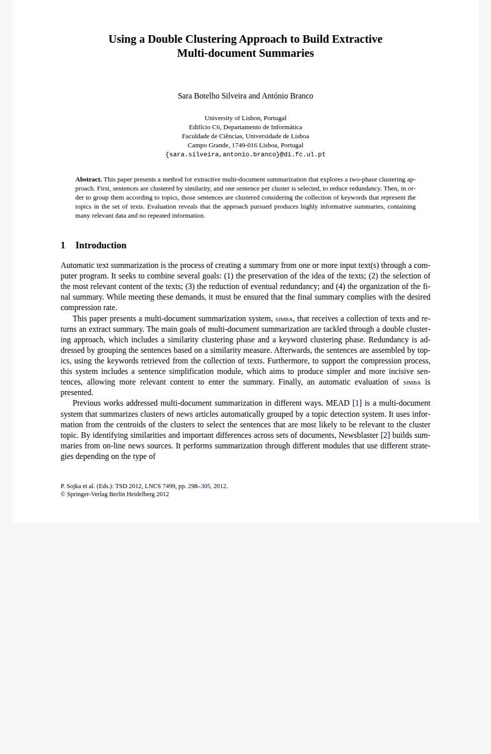Using a Double Clustering Approach to Build Extractive
Multi-document Summaries
Sara Botelho Silveira and António Branco
University of Lisbon, Portugal
Edifício C6, Departamento de Informática
Faculdade de Ciências, Universidade de Lisboa
Campo Grande, 1749-016 Lisboa, Portugal
{sara.silveira,antonio.branco}@di.fc.ul.pt
Abstract. This paper presents a method for extractive multi-document summarization that explores a two-phase clustering approach. First, sentences are clustered by similarity, and one sentence per cluster is selected, to reduce redundancy. Then, in order to group them according to topics, those sentences are clustered considering the collection of keywords that represent the topics in the set of texts. Evaluation reveals that the approach pursued produces highly informative summaries, containing many relevant data and no repeated information.
1 Introduction
Automatic text summarization is the process of creating a summary from one or more input text(s) through a computer program. It seeks to combine several goals: (1) the preservation of the idea of the texts; (2) the selection of the most relevant content of the texts; (3) the reduction of eventual redundancy; and (4) the organization of the final summary. While meeting these demands, it must be ensured that the final summary complies with the desired compression rate.
This paper presents a multi-document summarization system, simba, that receives a collection of texts and returns an extract summary. The main goals of multi-document summarization are tackled through a double clustering approach, which includes a similarity clustering phase and a keyword clustering phase. Redundancy is addressed by grouping the sentences based on a similarity measure. Afterwards, the sentences are assembled by topics, using the keywords retrieved from the collection of texts. Furthermore, to support the compression process, this system includes a sentence simplification module, which aims to produce simpler and more incisive sentences, allowing more relevant content to enter the summary. Finally, an automatic evaluation of simba is presented.
Previous works addressed multi-document summarization in different ways. MEAD [1] is a multi-document system that summarizes clusters of news articles automatically grouped by a topic detection system. It uses information from the centroids of the clusters to select the sentences that are most likely to be relevant to the cluster topic. By identifying similarities and important differences across sets of documents, Newsblaster [2] builds summaries from on-line news sources. It performs summarization through different modules that use different strategies depending on the type of
P. Sojka et al. (Eds.): TSD 2012, LNCS 7499, pp. 298–305, 2012.
© Springer-Verlag Berlin Heidelberg 2012